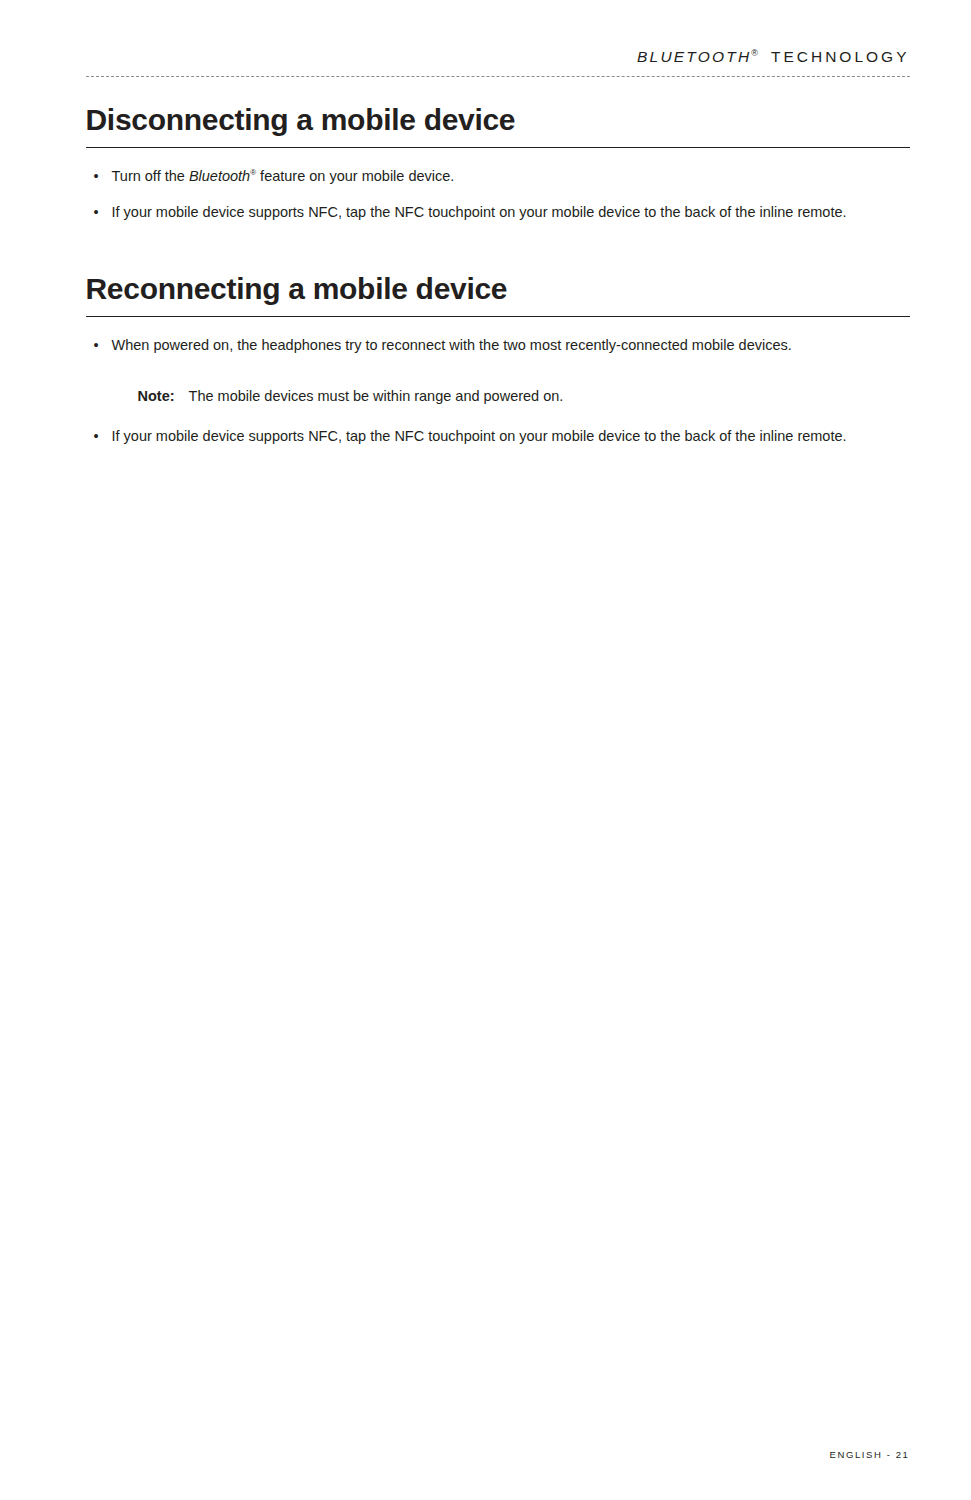BLUETOOTH® TECHNOLOGY
Disconnecting a mobile device
Turn off the Bluetooth® feature on your mobile device.
If your mobile device supports NFC, tap the NFC touchpoint on your mobile device to the back of the inline remote.
Reconnecting a mobile device
When powered on, the headphones try to reconnect with the two most recently-connected mobile devices.
Note: The mobile devices must be within range and powered on.
If your mobile device supports NFC, tap the NFC touchpoint on your mobile device to the back of the inline remote.
ENGLISH - 21